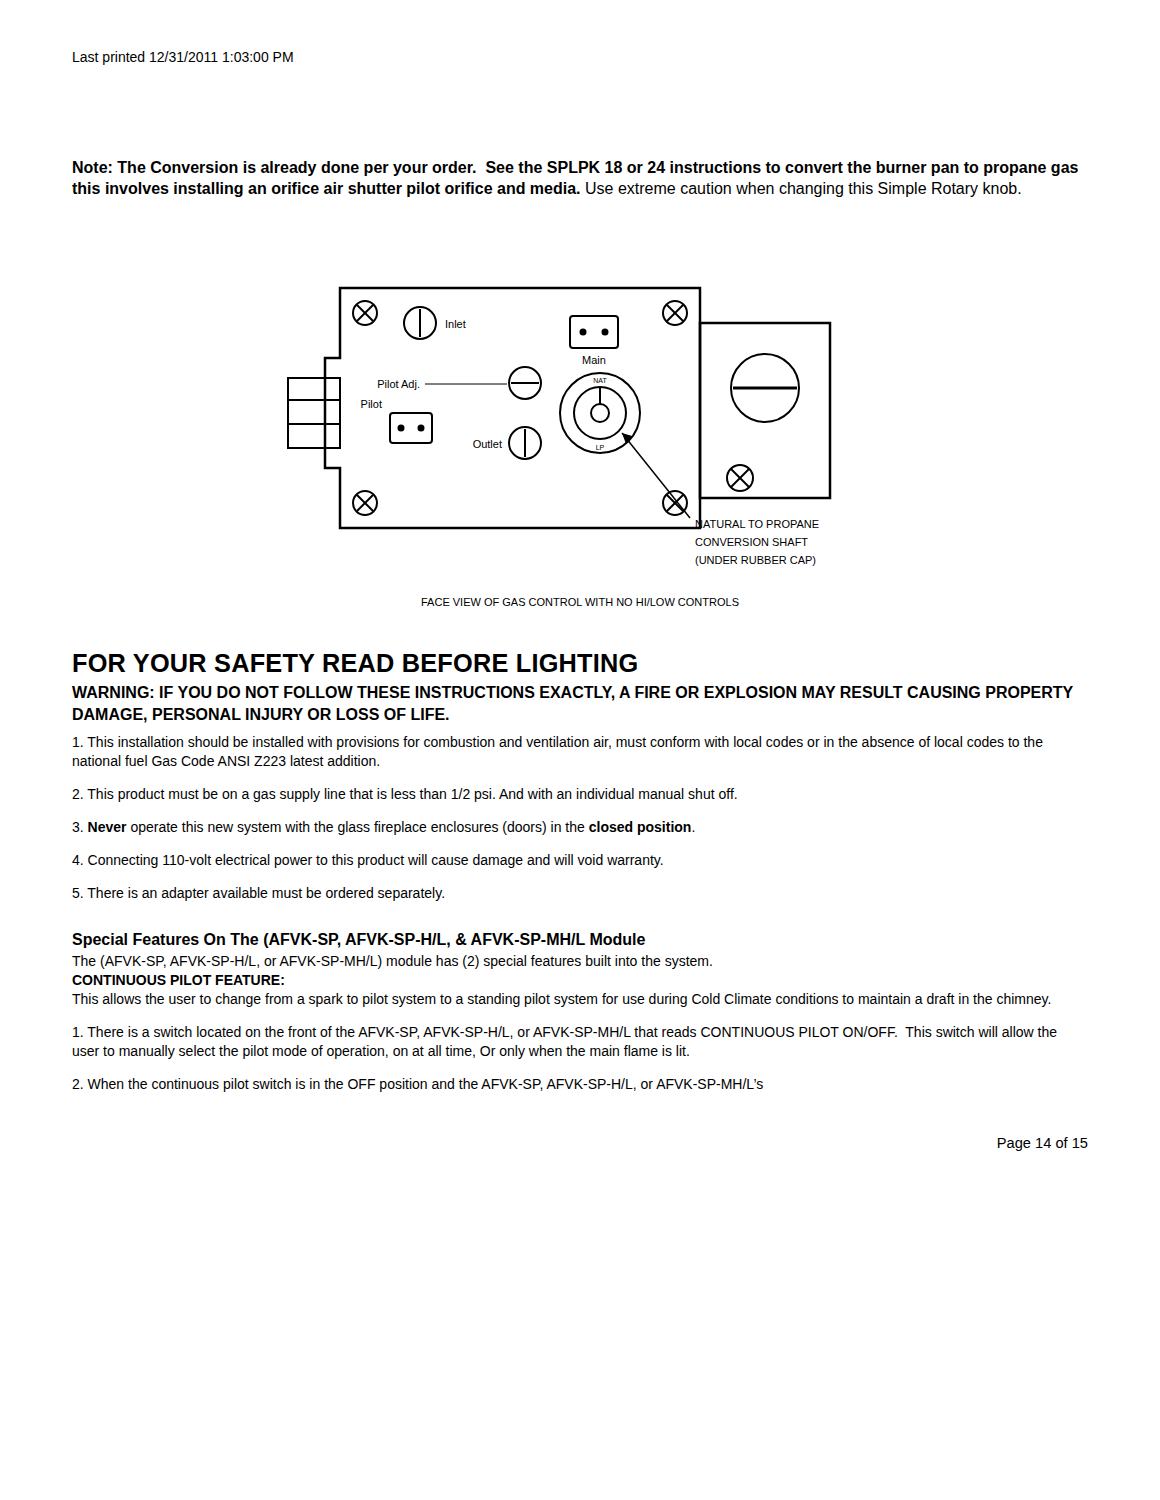Last printed 12/31/2011 1:03:00 PM
Note: The Conversion is already done per your order. See the SPLPK 18 or 24 instructions to convert the burner pan to propane gas this involves installing an orifice air shutter pilot orifice and media. Use extreme caution when changing this Simple Rotary knob.
Inlet Pilot Adj. Pilot Main Outlet NAT LP NATURAL TO PROPANE CONVERSION SHAFT (UNDER RUBBER CAP) FACE VIEW OF GAS CONTROL WITH NO HI/LOW CONTROLS
FOR YOUR SAFETY READ BEFORE LIGHTING
WARNING: IF YOU DO NOT FOLLOW THESE INSTRUCTIONS EXACTLY, A FIRE OR EXPLOSION MAY RESULT CAUSING PROPERTY DAMAGE, PERSONAL INJURY OR LOSS OF LIFE.
1. This installation should be installed with provisions for combustion and ventilation air, must conform with local codes or in the absence of local codes to the national fuel Gas Code ANSI Z223 latest addition.
2. This product must be on a gas supply line that is less than 1/2 psi. And with an individual manual shut off.
3. Never operate this new system with the glass fireplace enclosures (doors) in the closed position.
4. Connecting 110-volt electrical power to this product will cause damage and will void warranty.
5. There is an adapter available must be ordered separately.
Special Features On The (AFVK-SP, AFVK-SP-H/L, & AFVK-SP-MH/L Module
The (AFVK-SP, AFVK-SP-H/L, or AFVK-SP-MH/L) module has (2) special features built into the system.
CONTINUOUS PILOT FEATURE:
This allows the user to change from a spark to pilot system to a standing pilot system for use during Cold Climate conditions to maintain a draft in the chimney.
1. There is a switch located on the front of the AFVK-SP, AFVK-SP-H/L, or AFVK-SP-MH/L that reads CONTINUOUS PILOT ON/OFF. This switch will allow the user to manually select the pilot mode of operation, on at all time, Or only when the main flame is lit.
2. When the continuous pilot switch is in the OFF position and the AFVK-SP, AFVK-SP-H/L, or AFVK-SP-MH/L’s
Page 14 of 15